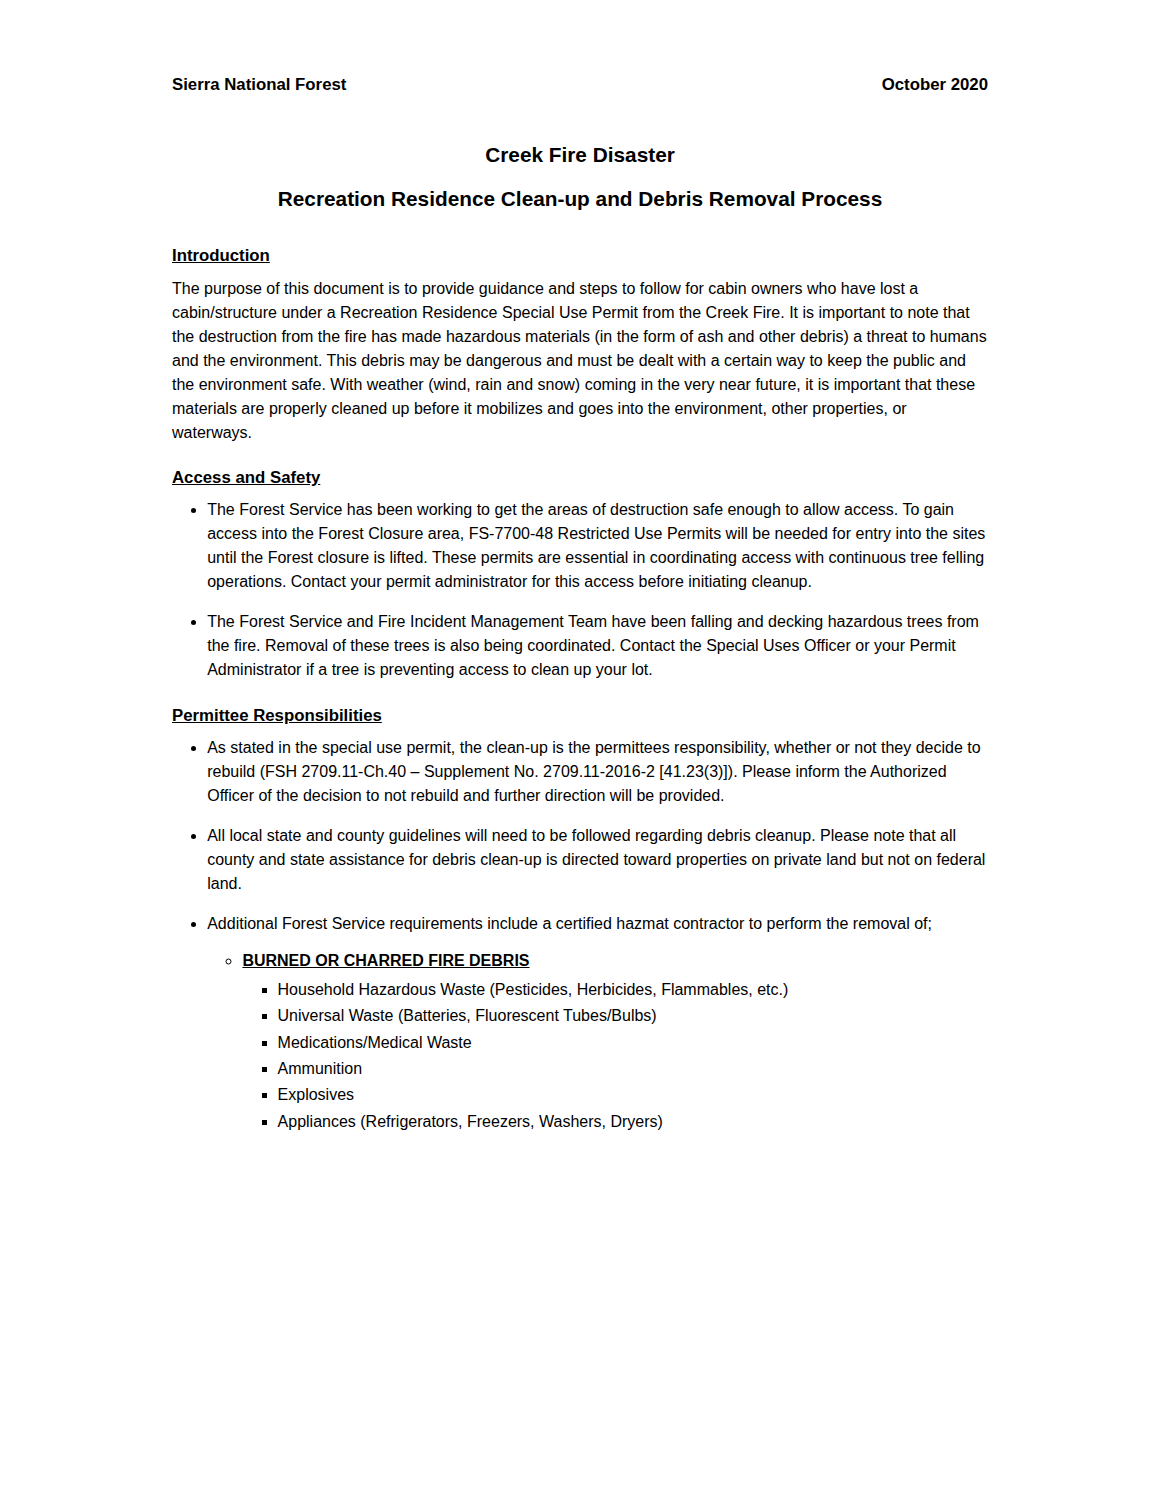Sierra National Forest October 2020
Creek Fire Disaster
Recreation Residence Clean-up and Debris Removal Process
Introduction
The purpose of this document is to provide guidance and steps to follow for cabin owners who have lost a cabin/structure under a Recreation Residence Special Use Permit from the Creek Fire. It is important to note that the destruction from the fire has made hazardous materials (in the form of ash and other debris) a threat to humans and the environment. This debris may be dangerous and must be dealt with a certain way to keep the public and the environment safe. With weather (wind, rain and snow) coming in the very near future, it is important that these materials are properly cleaned up before it mobilizes and goes into the environment, other properties, or waterways.
Access and Safety
The Forest Service has been working to get the areas of destruction safe enough to allow access. To gain access into the Forest Closure area, FS-7700-48 Restricted Use Permits will be needed for entry into the sites until the Forest closure is lifted. These permits are essential in coordinating access with continuous tree felling operations. Contact your permit administrator for this access before initiating cleanup.
The Forest Service and Fire Incident Management Team have been falling and decking hazardous trees from the fire. Removal of these trees is also being coordinated. Contact the Special Uses Officer or your Permit Administrator if a tree is preventing access to clean up your lot.
Permittee Responsibilities
As stated in the special use permit, the clean-up is the permittees responsibility, whether or not they decide to rebuild (FSH 2709.11-Ch.40 – Supplement No. 2709.11-2016-2 [41.23(3)]). Please inform the Authorized Officer of the decision to not rebuild and further direction will be provided.
All local state and county guidelines will need to be followed regarding debris cleanup. Please note that all county and state assistance for debris clean-up is directed toward properties on private land but not on federal land.
Additional Forest Service requirements include a certified hazmat contractor to perform the removal of;
BURNED OR CHARRED FIRE DEBRIS
Household Hazardous Waste (Pesticides, Herbicides, Flammables, etc.)
Universal Waste (Batteries, Fluorescent Tubes/Bulbs)
Medications/Medical Waste
Ammunition
Explosives
Appliances (Refrigerators, Freezers, Washers, Dryers)